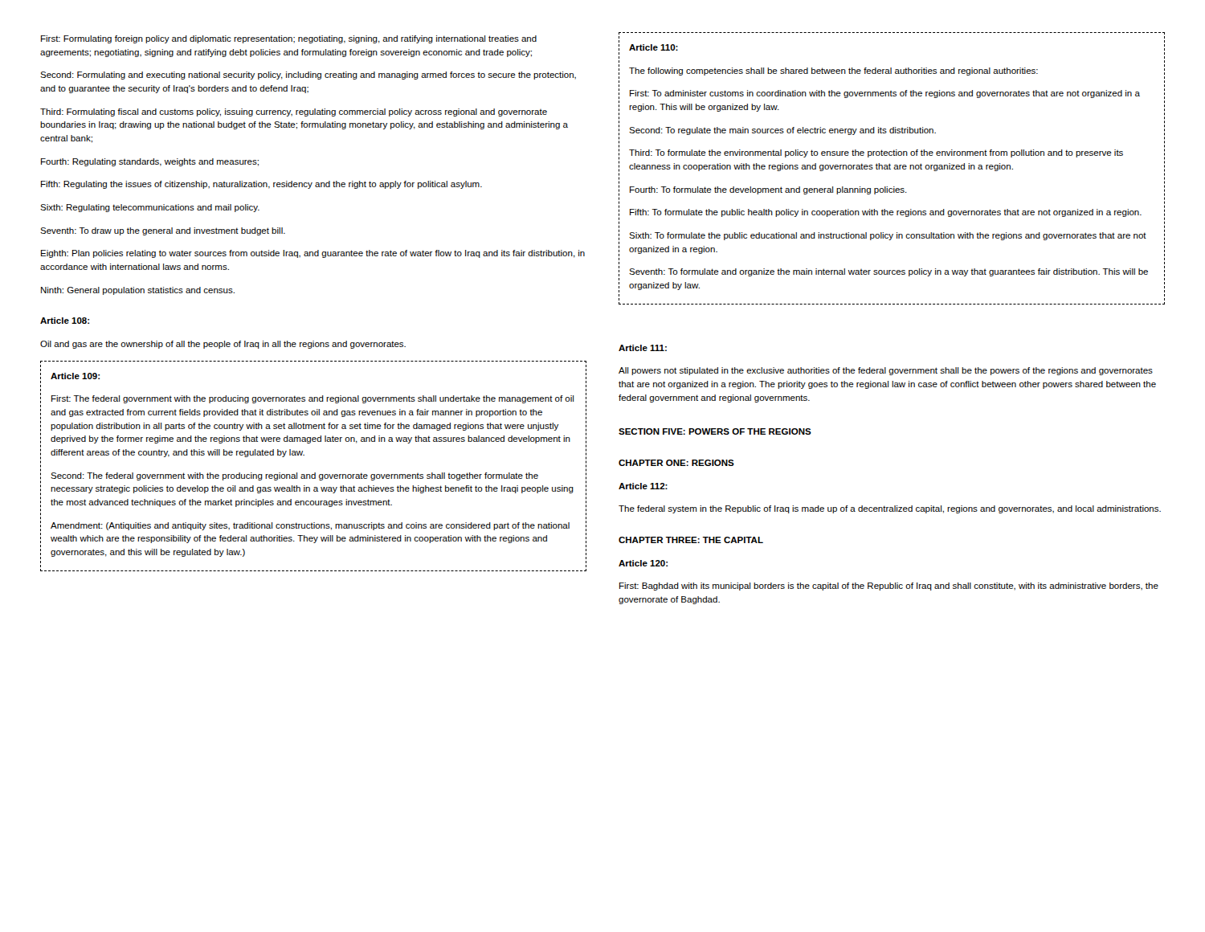First: Formulating foreign policy and diplomatic representation; negotiating, signing, and ratifying international treaties and agreements; negotiating, signing and ratifying debt policies and formulating foreign sovereign economic and trade policy;
Second: Formulating and executing national security policy, including creating and managing armed forces to secure the protection, and to guarantee the security of Iraq's borders and to defend Iraq;
Third: Formulating fiscal and customs policy, issuing currency, regulating commercial policy across regional and governorate boundaries in Iraq; drawing up the national budget of the State; formulating monetary policy, and establishing and administering a central bank;
Fourth: Regulating standards, weights and measures;
Fifth: Regulating the issues of citizenship, naturalization, residency and the right to apply for political asylum.
Sixth: Regulating telecommunications and mail policy.
Seventh: To draw up the general and investment budget bill.
Eighth: Plan policies relating to water sources from outside Iraq, and guarantee the rate of water flow to Iraq and its fair distribution, in accordance with international laws and norms.
Ninth: General population statistics and census.
Article 108:
Oil and gas are the ownership of all the people of Iraq in all the regions and governorates.
Article 109:
First: The federal government with the producing governorates and regional governments shall undertake the management of oil and gas extracted from current fields provided that it distributes oil and gas revenues in a fair manner in proportion to the population distribution in all parts of the country with a set allotment for a set time for the damaged regions that were unjustly deprived by the former regime and the regions that were damaged later on, and in a way that assures balanced development in different areas of the country, and this will be regulated by law.
Second: The federal government with the producing regional and governorate governments shall together formulate the necessary strategic policies to develop the oil and gas wealth in a way that achieves the highest benefit to the Iraqi people using the most advanced techniques of the market principles and encourages investment.
Amendment: (Antiquities and antiquity sites, traditional constructions, manuscripts and coins are considered part of the national wealth which are the responsibility of the federal authorities. They will be administered in cooperation with the regions and governorates, and this will be regulated by law.)
Article 110:
The following competencies shall be shared between the federal authorities and regional authorities:
First: To administer customs in coordination with the governments of the regions and governorates that are not organized in a region. This will be organized by law.
Second: To regulate the main sources of electric energy and its distribution.
Third: To formulate the environmental policy to ensure the protection of the environment from pollution and to preserve its cleanness in cooperation with the regions and governorates that are not organized in a region.
Fourth: To formulate the development and general planning policies.
Fifth: To formulate the public health policy in cooperation with the regions and governorates that are not organized in a region.
Sixth: To formulate the public educational and instructional policy in consultation with the regions and governorates that are not organized in a region.
Seventh: To formulate and organize the main internal water sources policy in a way that guarantees fair distribution. This will be organized by law.
Article 111:
All powers not stipulated in the exclusive authorities of the federal government shall be the powers of the regions and governorates that are not organized in a region. The priority goes to the regional law in case of conflict between other powers shared between the federal government and regional governments.
SECTION FIVE: POWERS OF THE REGIONS
CHAPTER ONE: REGIONS
Article 112:
The federal system in the Republic of Iraq is made up of a decentralized capital, regions and governorates, and local administrations.
CHAPTER THREE: THE CAPITAL
Article 120:
First: Baghdad with its municipal borders is the capital of the Republic of Iraq and shall constitute, with its administrative borders, the governorate of Baghdad.